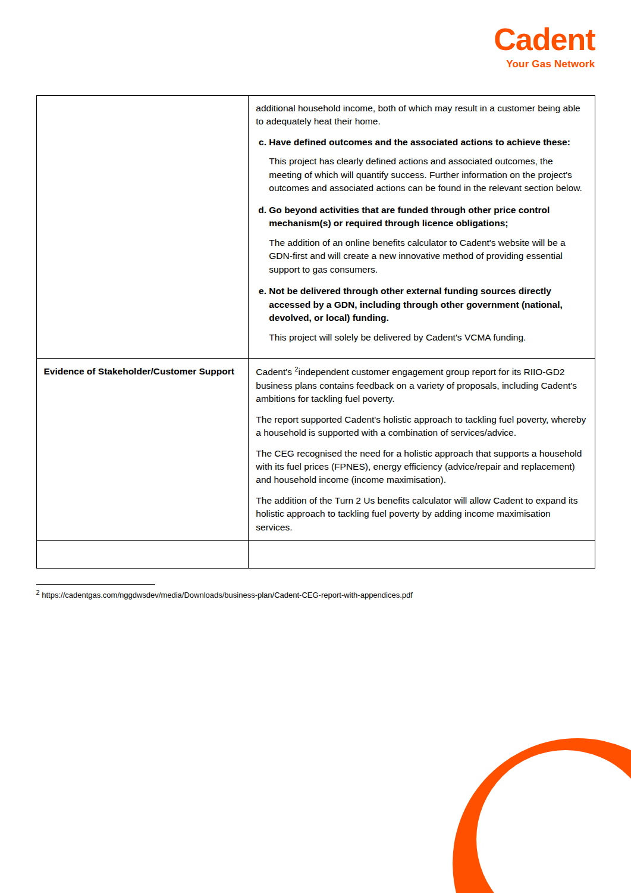Cadent
Your Gas Network
| | additional household income, both of which may result in a customer being able to adequately heat their home. Have defined outcomes and the associated actions to achieve these: This project has clearly defined actions and associated outcomes, the meeting of which will quantify success. Further information on the project's outcomes and associated actions can be found in the relevant section below. Go beyond activities that are funded through other price control mechanism(s) or required through licence obligations; The addition of an online benefits calculator to Cadent's website will be a GDN-first and will create a new innovative method of providing essential support to gas consumers. Not be delivered through other external funding sources directly accessed by a GDN, including through other government (national, devolved, or local) funding. This project will solely be delivered by Cadent's VCMA funding. |
| Evidence of Stakeholder/Customer Support | Cadent's 2 independent customer engagement group report for its RIIO-GD2 business plans contains feedback on a variety of proposals, including Cadent's ambitions for tackling fuel poverty. The report supported Cadent's holistic approach to tackling fuel poverty, whereby a household is supported with a combination of services/advice. The CEG recognised the need for a holistic approach that supports a household with its fuel prices (FPNES), energy efficiency (advice/repair and replacement) and household income (income maximisation). The addition of the Turn 2 Us benefits calculator will allow Cadent to expand its holistic approach to tackling fuel poverty by adding income maximisation services. |
2 https://cadentgas.com/nggdwsdev/media/Downloads/business-plan/Cadent-CEG-report-with-appendices.pdf